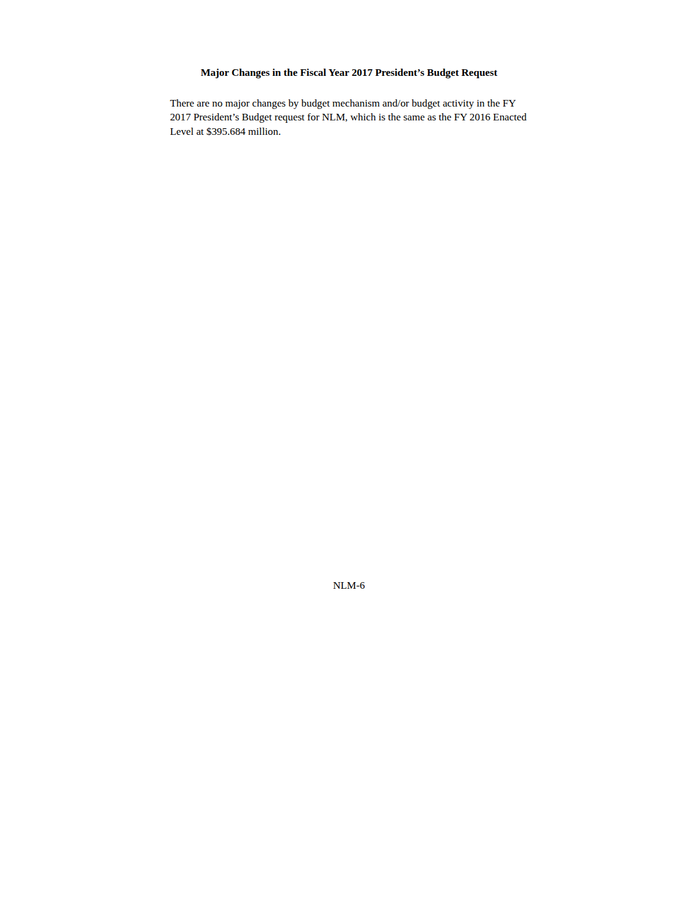Major Changes in the Fiscal Year 2017 President’s Budget Request
There are no major changes by budget mechanism and/or budget activity in the FY 2017 President’s Budget request for NLM, which is the same as the FY 2016 Enacted Level at $395.684 million.
NLM-6